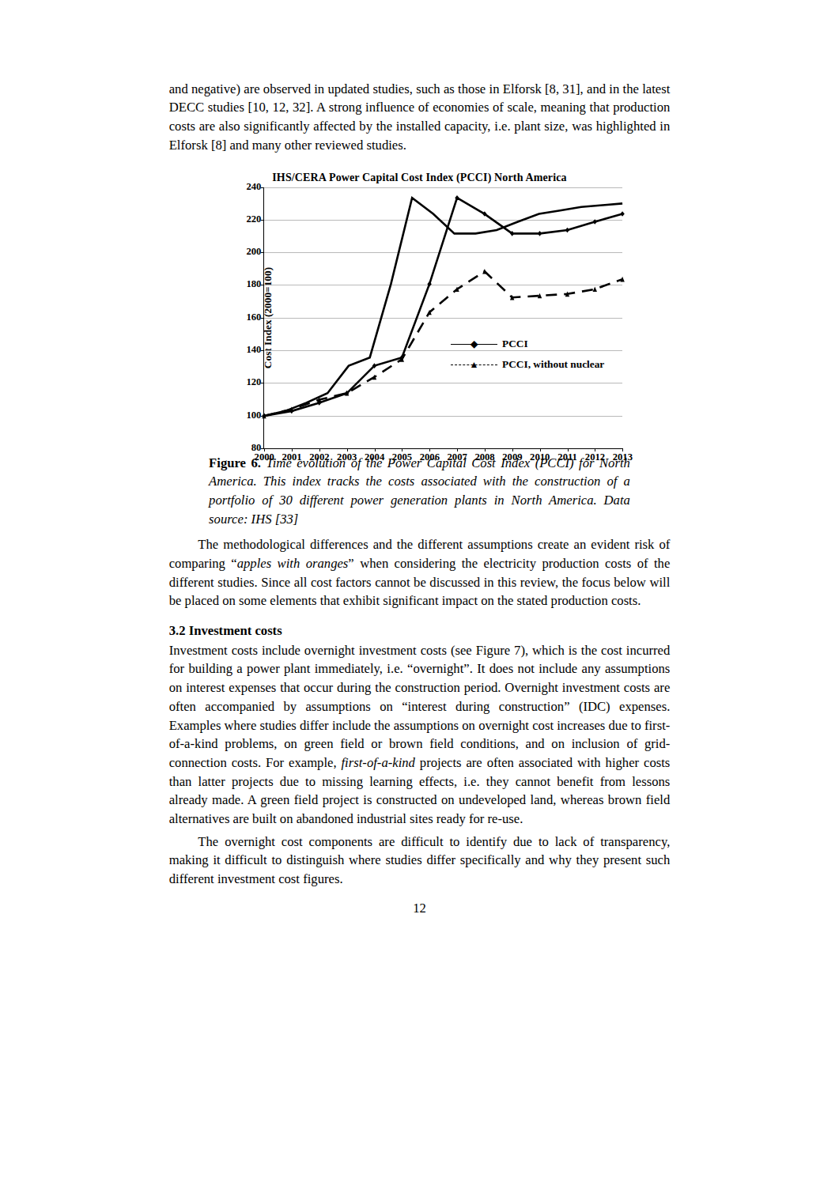and negative) are observed in updated studies, such as those in Elforsk [8, 31], and in the latest DECC studies [10, 12, 32]. A strong influence of economies of scale, meaning that production costs are also significantly affected by the installed capacity, i.e. plant size, was highlighted in Elforsk [8] and many other reviewed studies.
IHS/CERA Power Capital Cost Index (PCCI) North America
Cost Index (2000=100)
240
220
200
180
160
140
120
100
80
2000
2001
2002
2003
2004
2005
2006
2007
2008
2009
2010
2011
2012
2013
◆ PCCI
▲ PCCI, without nuclear
Figure 6. Time evolution of the Power Capital Cost Index (PCCI) for North America. This index tracks the costs associated with the construction of a portfolio of 30 different power generation plants in North America. Data source: IHS [33]
The methodological differences and the different assumptions create an evident risk of comparing “apples with oranges” when considering the electricity production costs of the different studies. Since all cost factors cannot be discussed in this review, the focus below will be placed on some elements that exhibit significant impact on the stated production costs.
3.2 Investment costs
Investment costs include overnight investment costs (see Figure 7), which is the cost incurred for building a power plant immediately, i.e. “overnight”. It does not include any assumptions on interest expenses that occur during the construction period. Overnight investment costs are often accompanied by assumptions on “interest during construction” (IDC) expenses. Examples where studies differ include the assumptions on overnight cost increases due to first-of-a-kind problems, on green field or brown field conditions, and on inclusion of grid-connection costs. For example, first-of-a-kind projects are often associated with higher costs than latter projects due to missing learning effects, i.e. they cannot benefit from lessons already made. A green field project is constructed on undeveloped land, whereas brown field alternatives are built on abandoned industrial sites ready for re-use.
The overnight cost components are difficult to identify due to lack of transparency, making it difficult to distinguish where studies differ specifically and why they present such different investment cost figures.
12